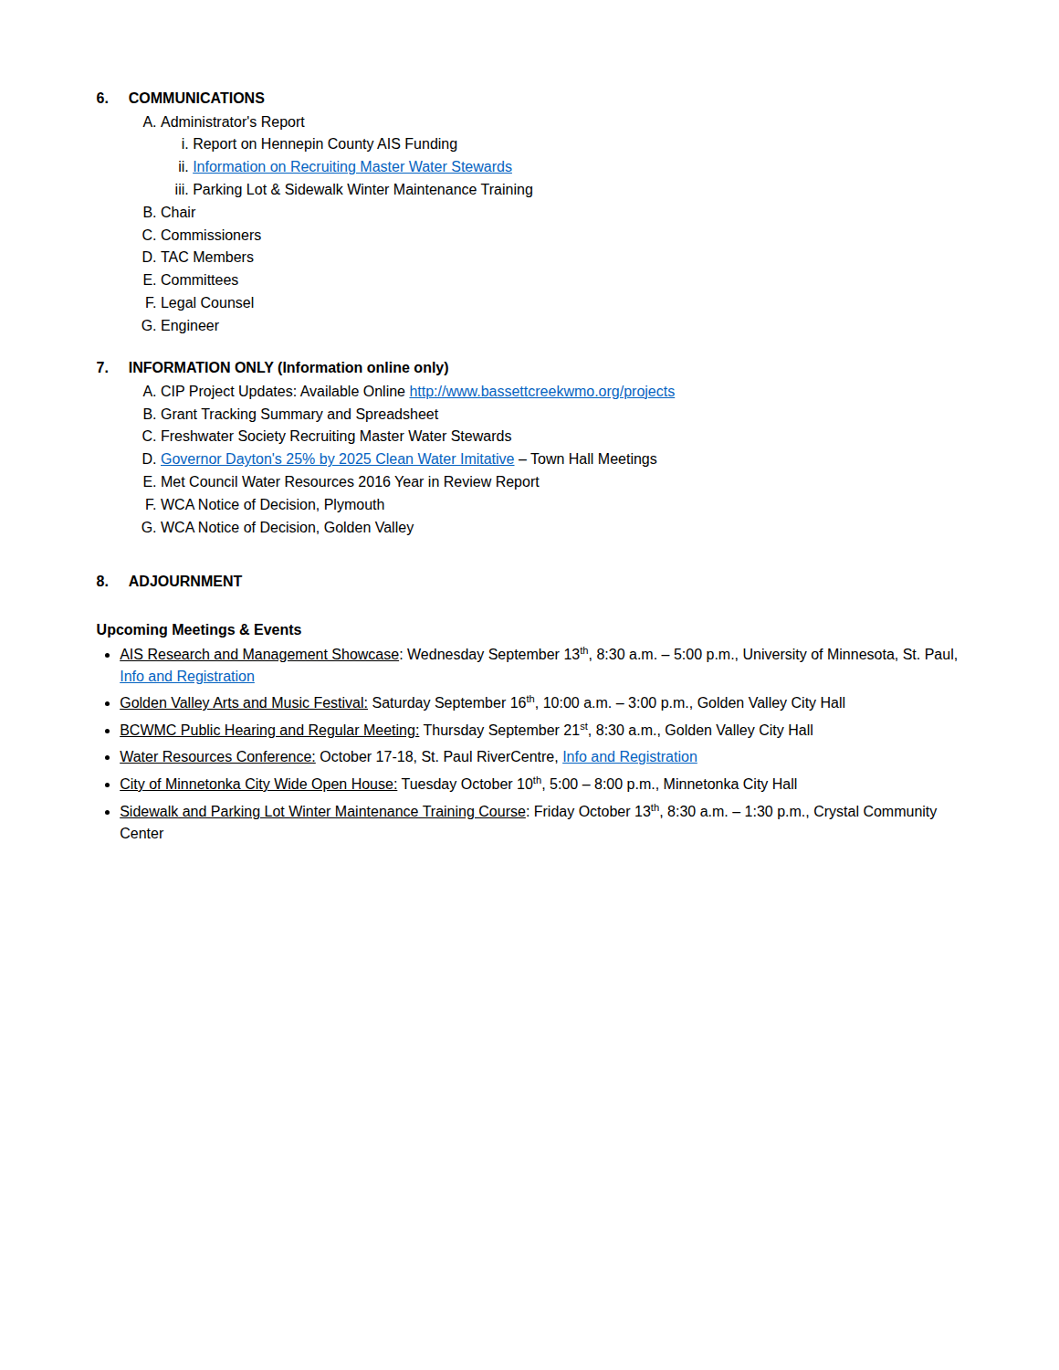6. COMMUNICATIONS
Administrator's Report
Report on Hennepin County AIS Funding
Information on Recruiting Master Water Stewards
Parking Lot & Sidewalk Winter Maintenance Training
Chair
Commissioners
TAC Members
Committees
Legal Counsel
Engineer
7. INFORMATION ONLY (Information online only)
CIP Project Updates: Available Online http://www.bassettcreekwmo.org/projects
Grant Tracking Summary and Spreadsheet
Freshwater Society Recruiting Master Water Stewards
Governor Dayton's 25% by 2025 Clean Water Imitative – Town Hall Meetings
Met Council Water Resources 2016 Year in Review Report
WCA Notice of Decision, Plymouth
WCA Notice of Decision, Golden Valley
8. ADJOURNMENT
Upcoming Meetings & Events
AIS Research and Management Showcase: Wednesday September 13th, 8:30 a.m. – 5:00 p.m., University of Minnesota, St. Paul, Info and Registration
Golden Valley Arts and Music Festival: Saturday September 16th, 10:00 a.m. – 3:00 p.m., Golden Valley City Hall
BCWMC Public Hearing and Regular Meeting: Thursday September 21st, 8:30 a.m., Golden Valley City Hall
Water Resources Conference: October 17-18, St. Paul RiverCentre, Info and Registration
City of Minnetonka City Wide Open House: Tuesday October 10th, 5:00 – 8:00 p.m., Minnetonka City Hall
Sidewalk and Parking Lot Winter Maintenance Training Course: Friday October 13th, 8:30 a.m. – 1:30 p.m., Crystal Community Center